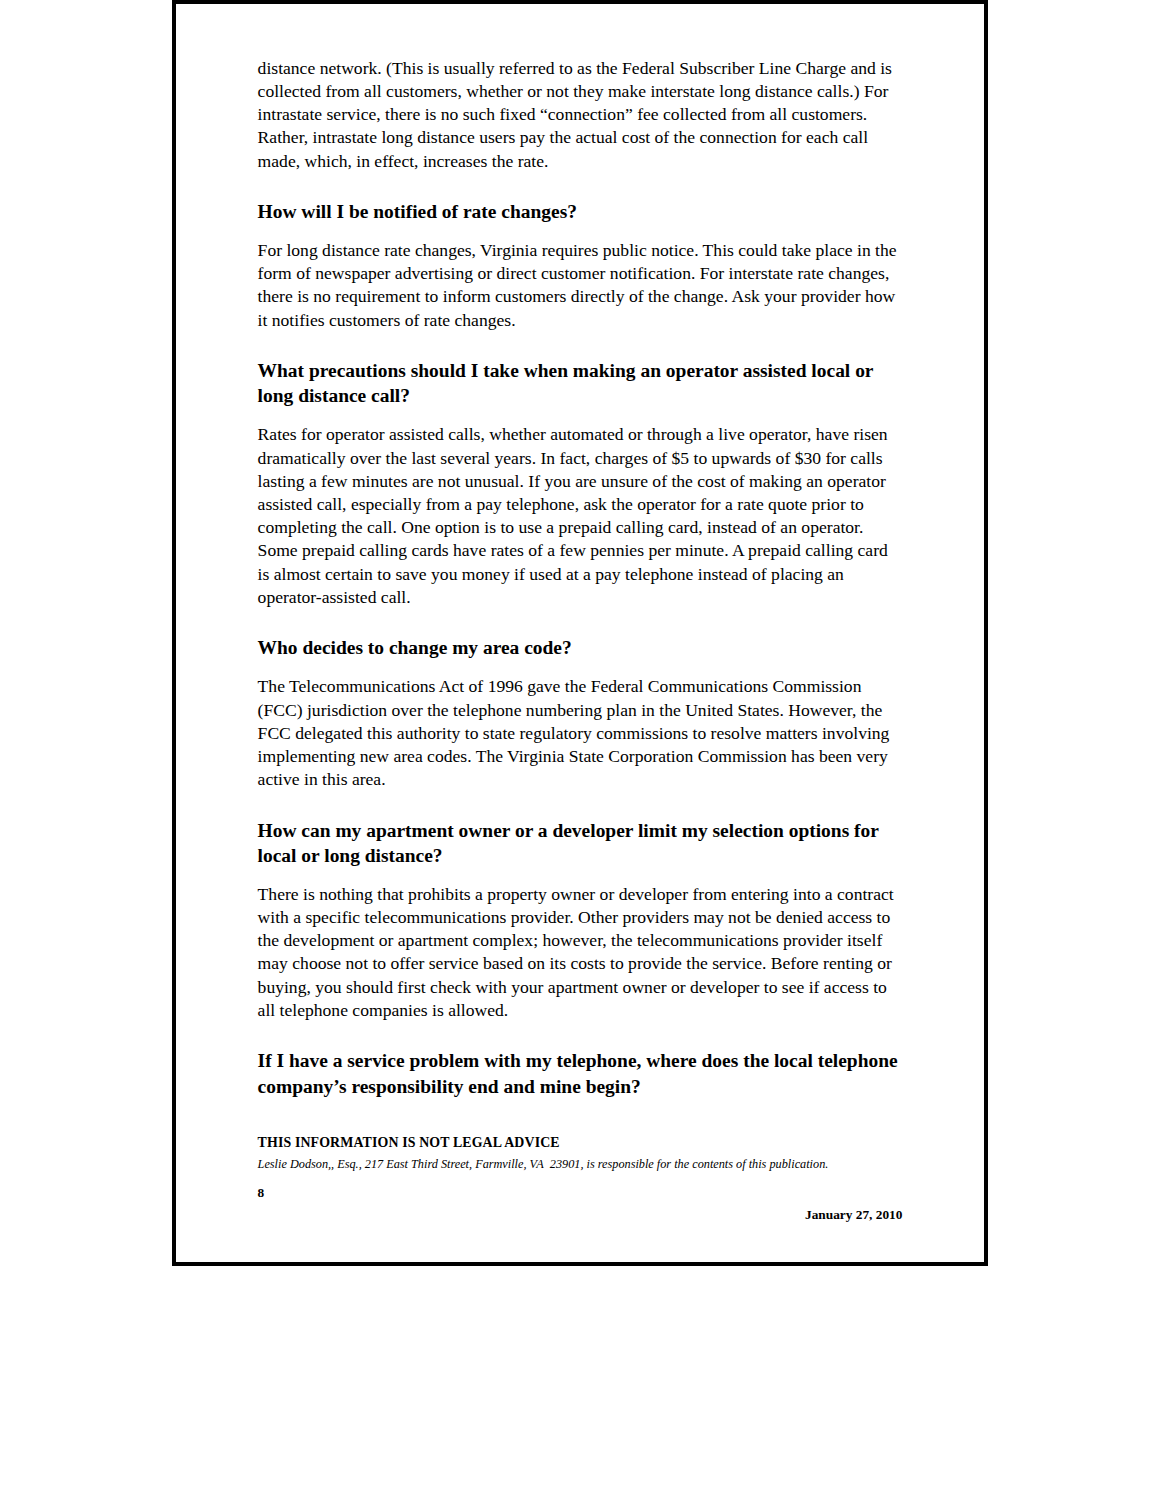distance network. (This is usually referred to as the Federal Subscriber Line Charge and is collected from all customers, whether or not they make interstate long distance calls.) For intrastate service, there is no such fixed “connection” fee collected from all customers. Rather, intrastate long distance users pay the actual cost of the connection for each call made, which, in effect, increases the rate.
How will I be notified of rate changes?
For long distance rate changes, Virginia requires public notice. This could take place in the form of newspaper advertising or direct customer notification. For interstate rate changes, there is no requirement to inform customers directly of the change. Ask your provider how it notifies customers of rate changes.
What precautions should I take when making an operator assisted local or long distance call?
Rates for operator assisted calls, whether automated or through a live operator, have risen dramatically over the last several years. In fact, charges of $5 to upwards of $30 for calls lasting a few minutes are not unusual. If you are unsure of the cost of making an operator assisted call, especially from a pay telephone, ask the operator for a rate quote prior to completing the call. One option is to use a prepaid calling card, instead of an operator. Some prepaid calling cards have rates of a few pennies per minute. A prepaid calling card is almost certain to save you money if used at a pay telephone instead of placing an operator-assisted call.
Who decides to change my area code?
The Telecommunications Act of 1996 gave the Federal Communications Commission (FCC) jurisdiction over the telephone numbering plan in the United States. However, the FCC delegated this authority to state regulatory commissions to resolve matters involving implementing new area codes. The Virginia State Corporation Commission has been very active in this area.
How can my apartment owner or a developer limit my selection options for local or long distance?
There is nothing that prohibits a property owner or developer from entering into a contract with a specific telecommunications provider. Other providers may not be denied access to the development or apartment complex; however, the telecommunications provider itself may choose not to offer service based on its costs to provide the service. Before renting or buying, you should first check with your apartment owner or developer to see if access to all telephone companies is allowed.
If I have a service problem with my telephone, where does the local telephone company’s responsibility end and mine begin?
THIS INFORMATION IS NOT LEGAL ADVICE
Leslie Dodson,, Esq., 217 East Third Street, Farmville, VA 23901, is responsible for the contents of this publication.
8
January 27, 2010